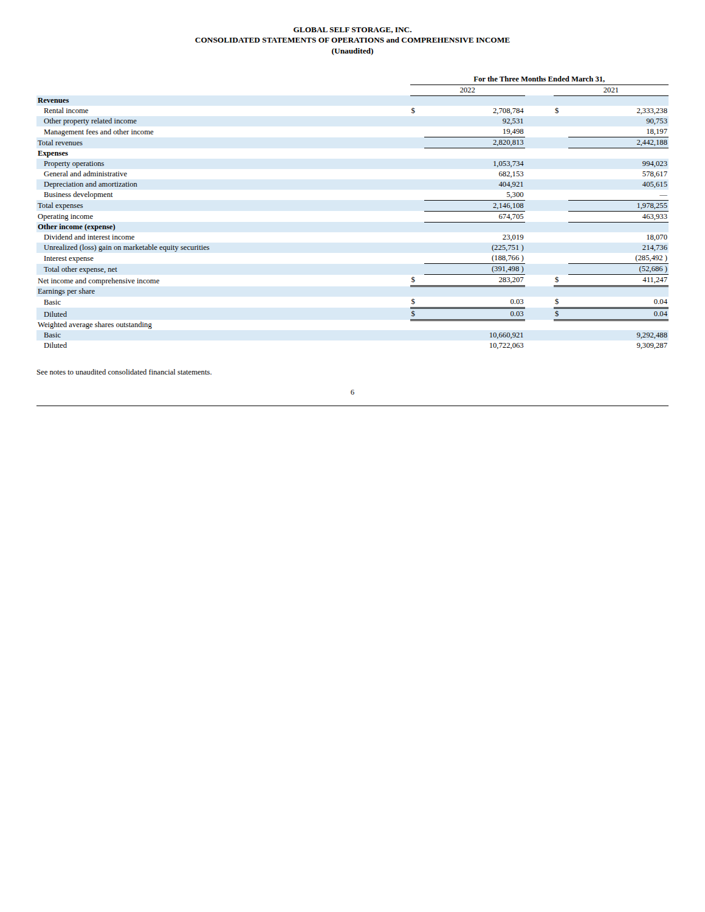GLOBAL SELF STORAGE, INC.
CONSOLIDATED STATEMENTS OF OPERATIONS and COMPREHENSIVE INCOME
(Unaudited)
| | For the Three Months Ended March 31, |
| | 2022 | | 2021 |
| Revenues | | | | | |
| Rental income | $ | 2,708,784 | | $ | 2,333,238 |
| Other property related income | | 92,531 | | | 90,753 |
| Management fees and other income | | 19,498 | | | 18,197 |
| Total revenues | | 2,820,813 | | | 2,442,188 |
| Expenses | | | | | |
| Property operations | | 1,053,734 | | | 994,023 |
| General and administrative | | 682,153 | | | 578,617 |
| Depreciation and amortization | | 404,921 | | | 405,615 |
| Business development | | 5,300 | | | — |
| Total expenses | | 2,146,108 | | | 1,978,255 |
| Operating income | | 674,705 | | | 463,933 |
| Other income (expense) | | | | | |
| Dividend and interest income | | 23,019 | | | 18,070 |
| Unrealized (loss) gain on marketable equity securities | | (225,751 ) | | | 214,736 |
| Interest expense | | (188,766 ) | | | (285,492 ) |
| Total other expense, net | | (391,498 ) | | | (52,686 ) |
| Net income and comprehensive income | $ | 283,207 | | $ | 411,247 |
| Earnings per share | | | | | |
| Basic | $ | 0.03 | | $ | 0.04 |
| Diluted | $ | 0.03 | | $ | 0.04 |
| Weighted average shares outstanding | | | | | |
| Basic | | 10,660,921 | | | 9,292,488 |
| Diluted | | 10,722,063 | | | 9,309,287 |
See notes to unaudited consolidated financial statements.
6